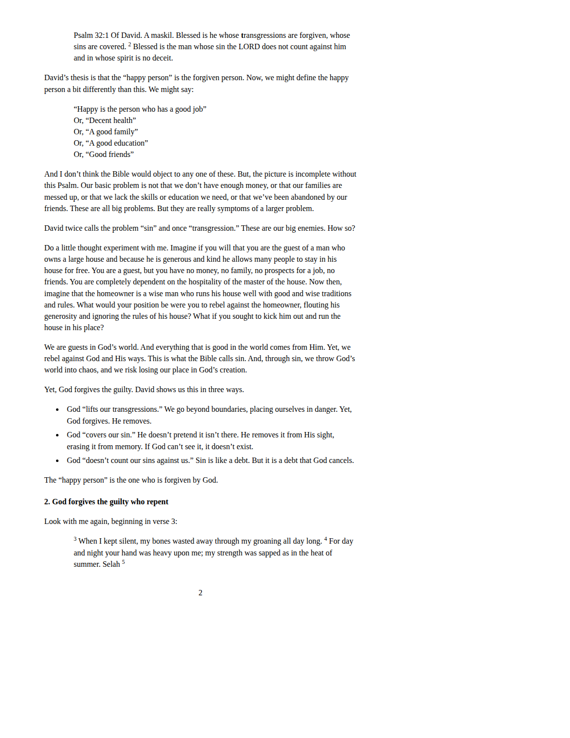Psalm 32:1 Of David. A maskil. Blessed is he whose transgressions are forgiven, whose sins are covered. 2 Blessed is the man whose sin the LORD does not count against him and in whose spirit is no deceit.
David’s thesis is that the “happy person” is the forgiven person. Now, we might define the happy person a bit differently than this. We might say:
“Happy is the person who has a good job”
Or, “Decent health”
Or, “A good family”
Or, “A good education”
Or, “Good friends”
And I don’t think the Bible would object to any one of these. But, the picture is incomplete without this Psalm. Our basic problem is not that we don’t have enough money, or that our families are messed up, or that we lack the skills or education we need, or that we’ve been abandoned by our friends. These are all big problems. But they are really symptoms of a larger problem.
David twice calls the problem “sin” and once “transgression.” These are our big enemies. How so?
Do a little thought experiment with me. Imagine if you will that you are the guest of a man who owns a large house and because he is generous and kind he allows many people to stay in his house for free. You are a guest, but you have no money, no family, no prospects for a job, no friends. You are completely dependent on the hospitality of the master of the house. Now then, imagine that the homeowner is a wise man who runs his house well with good and wise traditions and rules. What would your position be were you to rebel against the homeowner, flouting his generosity and ignoring the rules of his house? What if you sought to kick him out and run the house in his place?
We are guests in God’s world. And everything that is good in the world comes from Him. Yet, we rebel against God and His ways. This is what the Bible calls sin. And, through sin, we throw God’s world into chaos, and we risk losing our place in God’s creation.
Yet, God forgives the guilty. David shows us this in three ways.
God “lifts our transgressions.” We go beyond boundaries, placing ourselves in danger. Yet, God forgives. He removes.
God “covers our sin.” He doesn’t pretend it isn’t there. He removes it from His sight, erasing it from memory. If God can’t see it, it doesn’t exist.
God “doesn’t count our sins against us.” Sin is like a debt. But it is a debt that God cancels.
The “happy person” is the one who is forgiven by God.
2. God forgives the guilty who repent
Look with me again, beginning in verse 3:
3 When I kept silent, my bones wasted away through my groaning all day long. 4 For day and night your hand was heavy upon me; my strength was sapped as in the heat of summer. Selah 5
2